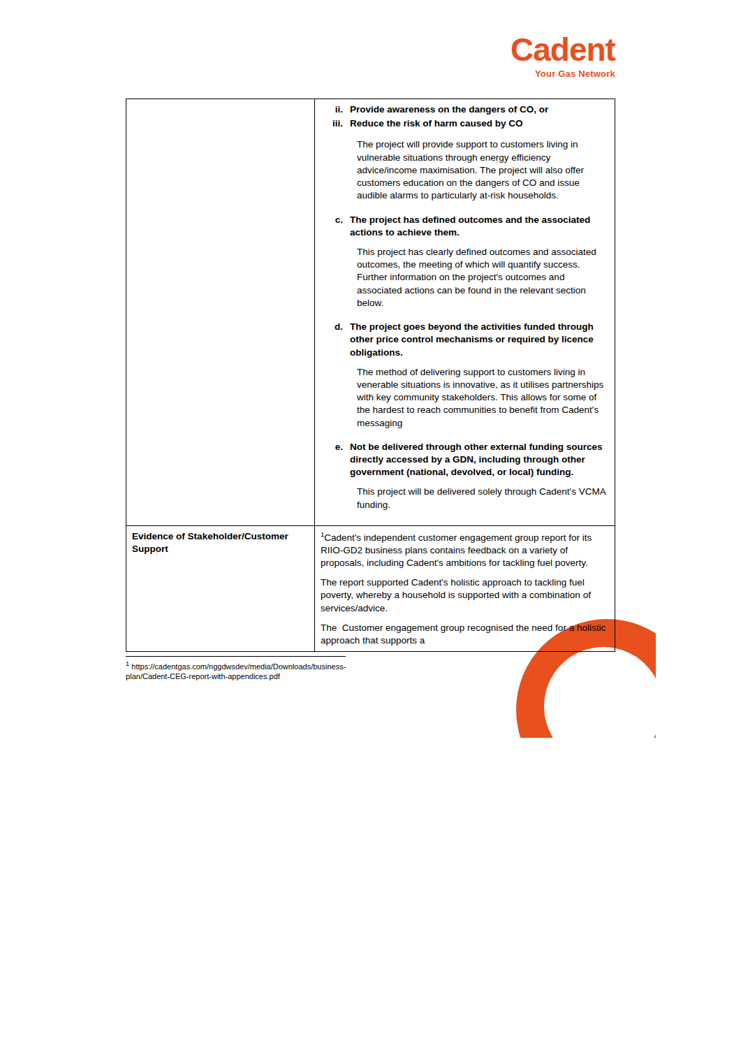Cadent
Your Gas Network
| | ii. Provide awareness on the dangers of CO, or iii. Reduce the risk of harm caused by CO The project will provide support to customers living in vulnerable situations through energy efficiency advice/income maximisation. The project will also offer customers education on the dangers of CO and issue audible alarms to particularly at-risk households. c. The project has defined outcomes and the associated actions to achieve them. This project has clearly defined outcomes and associated outcomes, the meeting of which will quantify success. Further information on the project's outcomes and associated actions can be found in the relevant section below. d. The project goes beyond the activities funded through other price control mechanisms or required by licence obligations. The method of delivering support to customers living in venerable situations is innovative, as it utilises partnerships with key community stakeholders. This allows for some of the hardest to reach communities to benefit from Cadent's messaging e. Not be delivered through other external funding sources directly accessed by a GDN, including through other government (national, devolved, or local) funding. This project will be delivered solely through Cadent's VCMA funding. |
| Evidence of Stakeholder/Customer Support | 1 Cadent's independent customer engagement group report for its RIIO-GD2 business plans contains feedback on a variety of proposals, including Cadent's ambitions for tackling fuel poverty. The report supported Cadent's holistic approach to tackling fuel poverty, whereby a household is supported with a combination of services/advice. The Customer engagement group recognised the need for a holistic approach that supports a |
1 https://cadentgas.com/nggdwsdev/media/Downloads/business-plan/Cadent-CEG-report-with-appendices.pdf